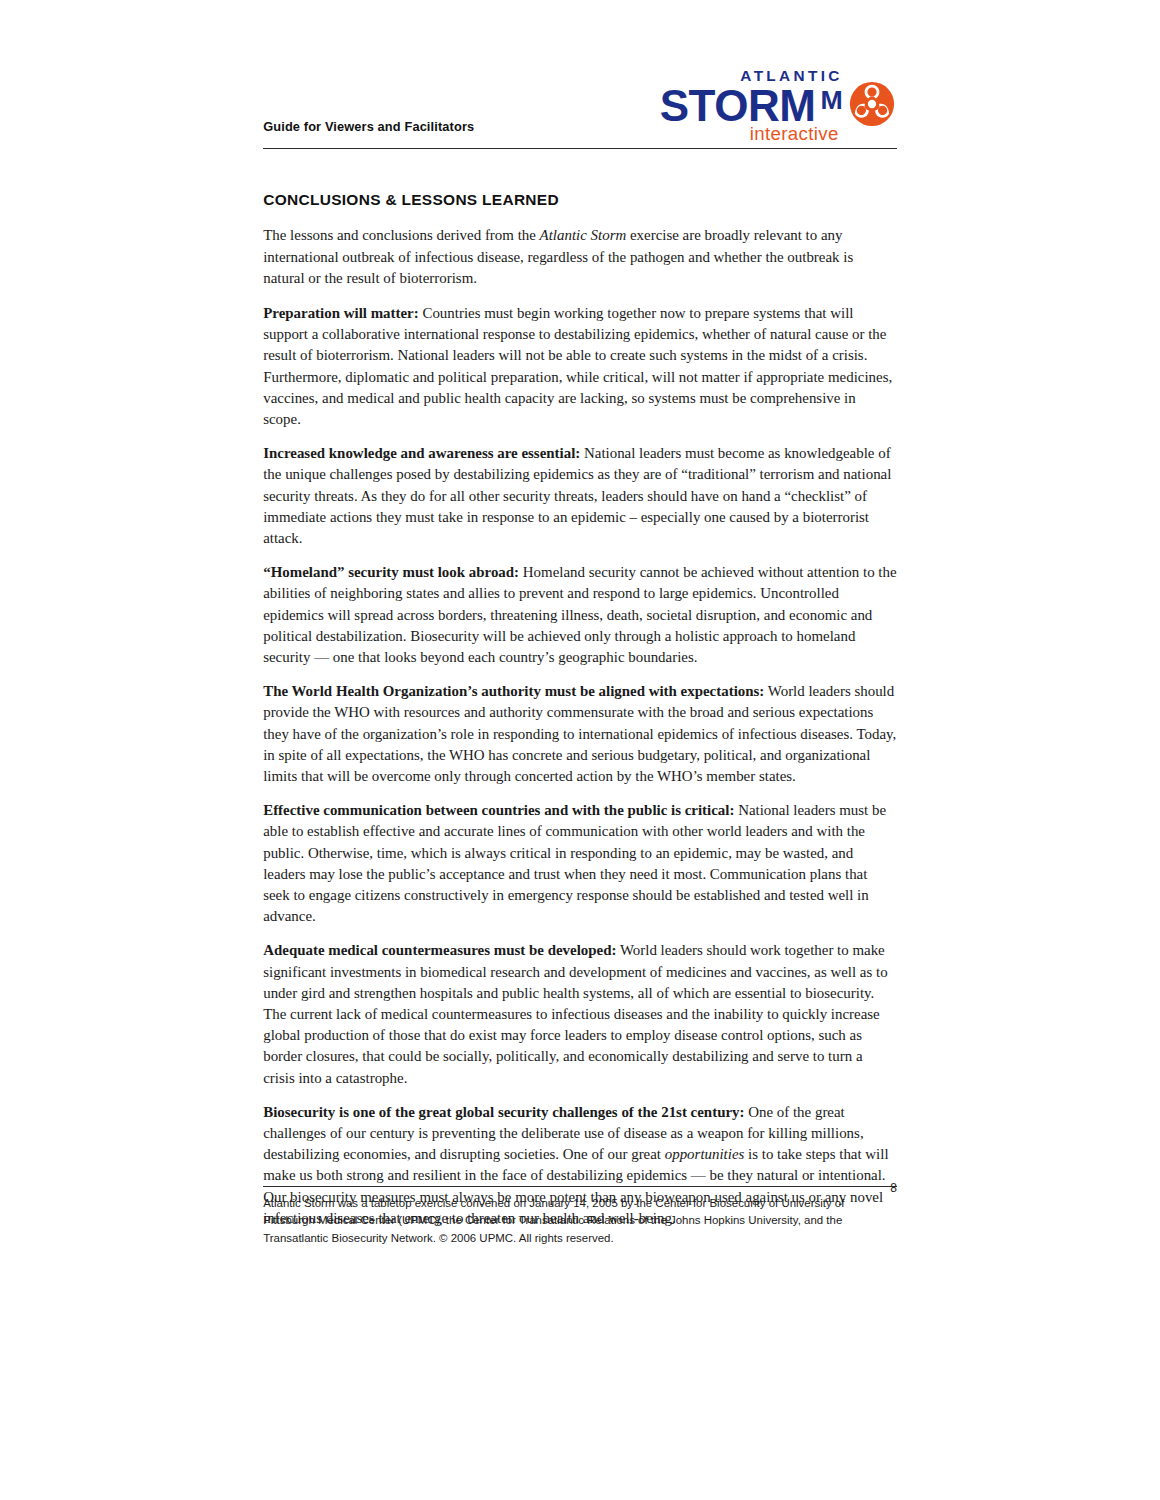Guide for Viewers and Facilitators
ATLANTIC
STORM M
interactive
CONCLUSIONS & LESSONS LEARNED
The lessons and conclusions derived from the Atlantic Storm exercise are broadly relevant to any international outbreak of infectious disease, regardless of the pathogen and whether the outbreak is natural or the result of bioterrorism.
Preparation will matter: Countries must begin working together now to prepare systems that will support a collaborative international response to destabilizing epidemics, whether of natural cause or the result of bioterrorism. National leaders will not be able to create such systems in the midst of a crisis. Furthermore, diplomatic and political preparation, while critical, will not matter if appropriate medicines, vaccines, and medical and public health capacity are lacking, so systems must be comprehensive in scope.
Increased knowledge and awareness are essential: National leaders must become as knowledgeable of the unique challenges posed by destabilizing epidemics as they are of “traditional” terrorism and national security threats. As they do for all other security threats, leaders should have on hand a “checklist” of immediate actions they must take in response to an epidemic – especially one caused by a bioterrorist attack.
“Homeland” security must look abroad: Homeland security cannot be achieved without attention to the abilities of neighboring states and allies to prevent and respond to large epidemics. Uncontrolled epidemics will spread across borders, threatening illness, death, societal disruption, and economic and political destabilization. Biosecurity will be achieved only through a holistic approach to homeland security — one that looks beyond each country’s geographic boundaries.
The World Health Organization’s authority must be aligned with expectations: World leaders should provide the WHO with resources and authority commensurate with the broad and serious expectations they have of the organization’s role in responding to international epidemics of infectious diseases. Today, in spite of all expectations, the WHO has concrete and serious budgetary, political, and organizational limits that will be overcome only through concerted action by the WHO’s member states.
Effective communication between countries and with the public is critical: National leaders must be able to establish effective and accurate lines of communication with other world leaders and with the public. Otherwise, time, which is always critical in responding to an epidemic, may be wasted, and leaders may lose the public’s acceptance and trust when they need it most. Communication plans that seek to engage citizens constructively in emergency response should be established and tested well in advance.
Adequate medical countermeasures must be developed: World leaders should work together to make significant investments in biomedical research and development of medicines and vaccines, as well as to under gird and strengthen hospitals and public health systems, all of which are essential to biosecurity. The current lack of medical countermeasures to infectious diseases and the inability to quickly increase global production of those that do exist may force leaders to employ disease control options, such as border closures, that could be socially, politically, and economically destabilizing and serve to turn a crisis into a catastrophe.
Biosecurity is one of the great global security challenges of the 21st century: One of the great challenges of our century is preventing the deliberate use of disease as a weapon for killing millions, destabilizing economies, and disrupting societies. One of our great opportunities is to take steps that will make us both strong and resilient in the face of destabilizing epidemics — be they natural or intentional. Our biosecurity measures must always be more potent than any bioweapon used against us or any novel infectious diseases that emerge to threaten our health and well-being.
8
Atlantic Storm was a tabletop exercise convened on January 14, 2005 by the Center for Biosecurity of University of Pittsburgh Medical Center (UPMC), the Center for Transatlantic Relations of the Johns Hopkins University, and the Transatlantic Biosecurity Network. © 2006 UPMC. All rights reserved.